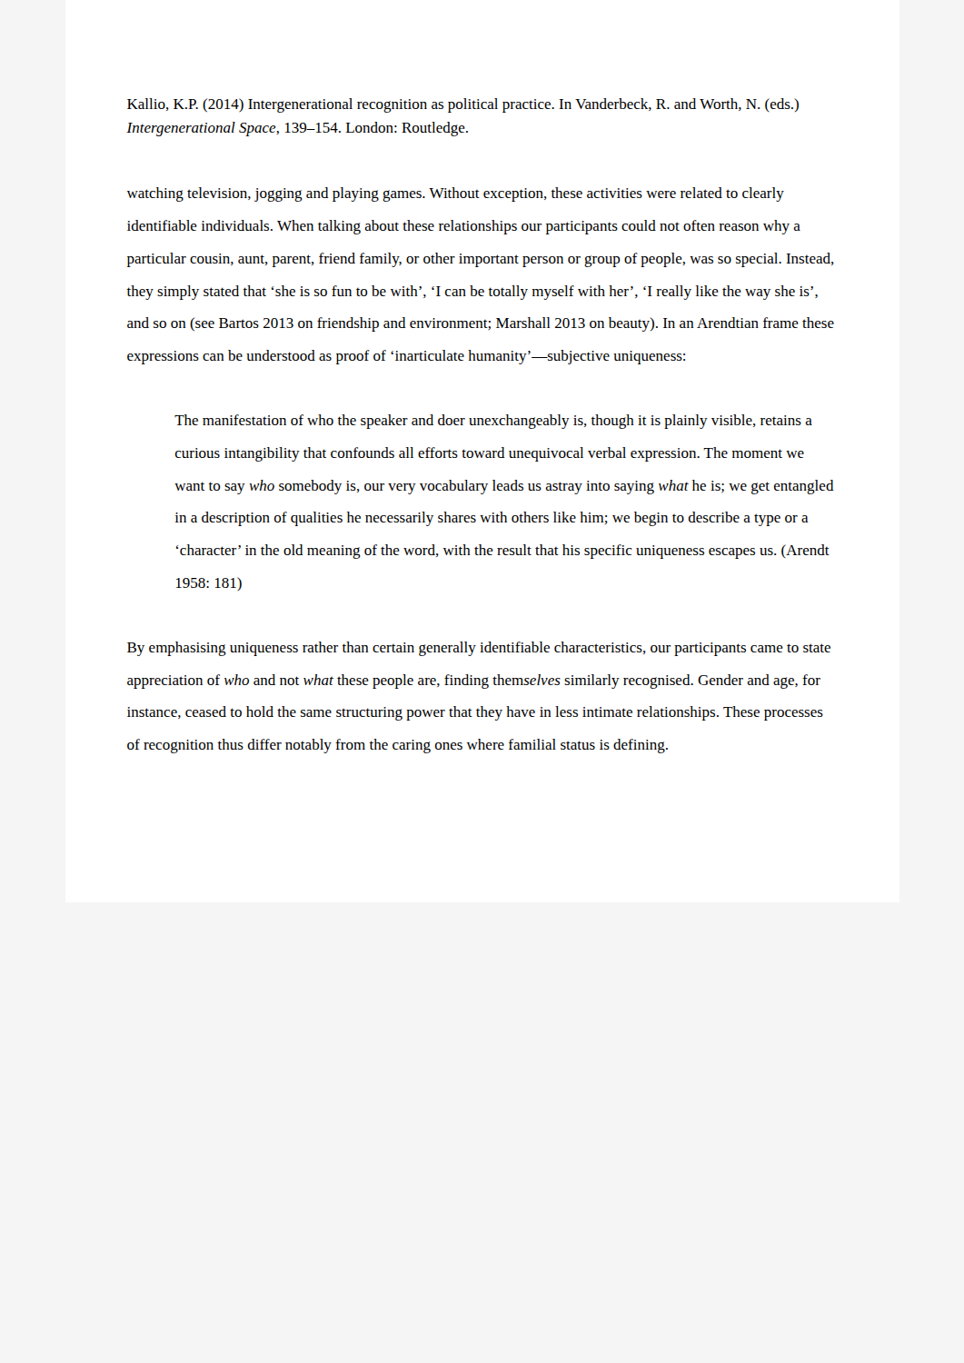Kallio, K.P. (2014) Intergenerational recognition as political practice. In Vanderbeck, R. and Worth, N. (eds.) Intergenerational Space, 139–154. London: Routledge.
watching television, jogging and playing games. Without exception, these activities were related to clearly identifiable individuals. When talking about these relationships our participants could not often reason why a particular cousin, aunt, parent, friend family, or other important person or group of people, was so special. Instead, they simply stated that ‘she is so fun to be with’, ‘I can be totally myself with her’, ‘I really like the way she is’, and so on (see Bartos 2013 on friendship and environment; Marshall 2013 on beauty). In an Arendtian frame these expressions can be understood as proof of ‘inarticulate humanity’—subjective uniqueness:
The manifestation of who the speaker and doer unexchangeably is, though it is plainly visible, retains a curious intangibility that confounds all efforts toward unequivocal verbal expression. The moment we want to say who somebody is, our very vocabulary leads us astray into saying what he is; we get entangled in a description of qualities he necessarily shares with others like him; we begin to describe a type or a ‘character’ in the old meaning of the word, with the result that his specific uniqueness escapes us. (Arendt 1958: 181)
By emphasising uniqueness rather than certain generally identifiable characteristics, our participants came to state appreciation of who and not what these people are, finding themselves similarly recognised. Gender and age, for instance, ceased to hold the same structuring power that they have in less intimate relationships. These processes of recognition thus differ notably from the caring ones where familial status is defining.